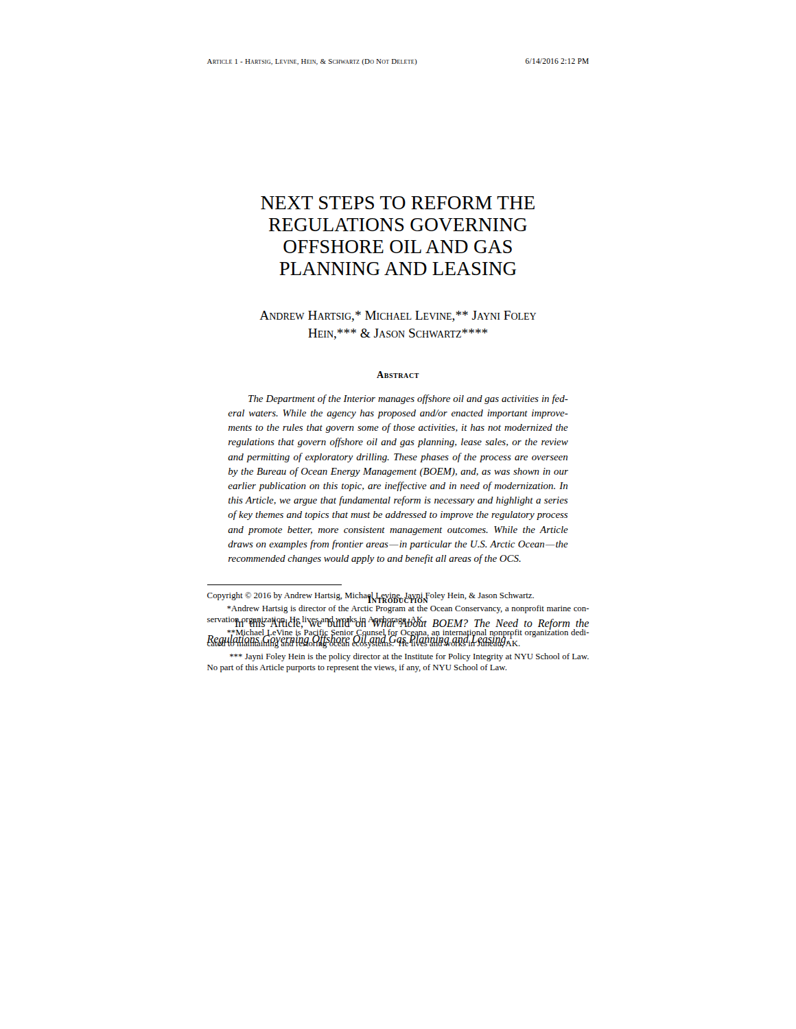Article 1 - Hartsig, Levine, Hein, & Schwartz (Do Not Delete) 6/14/2016 2:12 PM
NEXT STEPS TO REFORM THE
REGULATIONS GOVERNING
OFFSHORE OIL AND GAS
PLANNING AND LEASING
Andrew Hartsig,* Michael Levine,** Jayni Foley
Hein,*** & Jason Schwartz****
Abstract
The Department of the Interior manages offshore oil and gas activities in federal waters. While the agency has proposed and/or enacted important improvements to the rules that govern some of those activities, it has not modernized the regulations that govern offshore oil and gas planning, lease sales, or the review and permitting of exploratory drilling. These phases of the process are overseen by the Bureau of Ocean Energy Management (BOEM), and, as was shown in our earlier publication on this topic, are ineffective and in need of modernization. In this Article, we argue that fundamental reform is necessary and highlight a series of key themes and topics that must be addressed to improve the regulatory process and promote better, more consistent management outcomes. While the Article draws on examples from frontier areas — in particular the U.S. Arctic Ocean — the recommended changes would apply to and benefit all areas of the OCS.
Introduction
In this Article, we build on What About BOEM? The Need to Reform the Regulations Governing Offshore Oil and Gas Planning and Leasing,1
Copyright © 2016 by Andrew Hartsig, Michael Levine, Jayni Foley Hein, & Jason Schwartz.
*Andrew Hartsig is director of the Arctic Program at the Ocean Conservancy, a nonprofit marine conservation organization. He lives and works in Anchorage, AK.
**Michael LeVine is Pacific Senior Counsel for Oceana, an international nonprofit organization dedicated to maintaining and restoring ocean ecosystems. He lives and works in Juneau, AK.
*** Jayni Foley Hein is the policy director at the Institute for Policy Integrity at NYU School of Law. No part of this Article purports to represent the views, if any, of NYU School of Law.